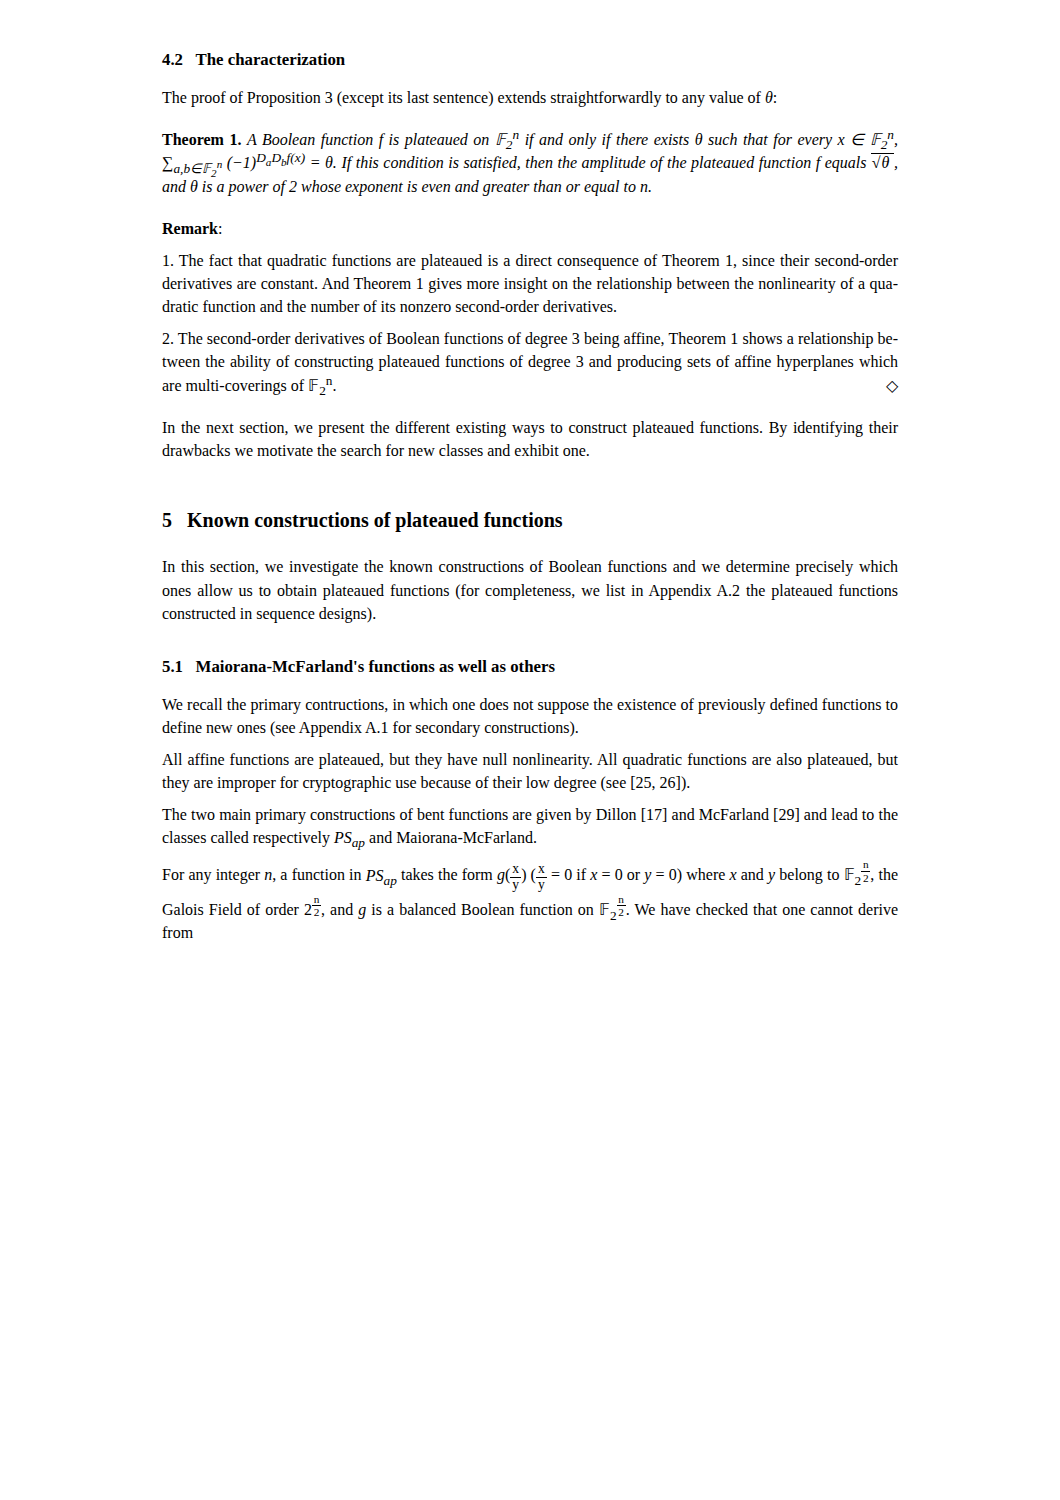4.2 The characterization
The proof of Proposition 3 (except its last sentence) extends straightforwardly to any value of θ:
Theorem 1. A Boolean function f is plateaued on 𝔽2n if and only if there exists θ such that for every x ∈ 𝔽2n, ∑a,b∈𝔽2n (−1)DaDbf(x) = θ. If this condition is satisfied, then the amplitude of the plateaued function f equals √θ, and θ is a power of 2 whose exponent is even and greater than or equal to n.
Remark:
1. The fact that quadratic functions are plateaued is a direct consequence of Theorem 1, since their second-order derivatives are constant. And Theorem 1 gives more insight on the relationship between the nonlinearity of a quadratic function and the number of its nonzero second-order derivatives.
2. The second-order derivatives of Boolean functions of degree 3 being affine, Theorem 1 shows a relationship between the ability of constructing plateaued functions of degree 3 and producing sets of affine hyperplanes which are multi-coverings of 𝔽2n. ◇
In the next section, we present the different existing ways to construct plateaued functions. By identifying their drawbacks we motivate the search for new classes and exhibit one.
5 Known constructions of plateaued functions
In this section, we investigate the known constructions of Boolean functions and we determine precisely which ones allow us to obtain plateaued functions (for completeness, we list in Appendix A.2 the plateaued functions constructed in sequence designs).
5.1 Maiorana-McFarland's functions as well as others
We recall the primary contructions, in which one does not suppose the existence of previously defined functions to define new ones (see Appendix A.1 for secondary constructions).
All affine functions are plateaued, but they have null nonlinearity. All quadratic functions are also plateaued, but they are improper for cryptographic use because of their low degree (see [25, 26]).
The two main primary constructions of bent functions are given by Dillon [17] and McFarland [29] and lead to the classes called respectively PSap and Maiorana-McFarland.
For any integer n, a function in PSap takes the form g(xy) (xy = 0 if x = 0 or y = 0) where x and y belong to 𝔽2n 2, the Galois Field of order 2n 2, and g is a balanced Boolean function on 𝔽2n 2. We have checked that one cannot derive from